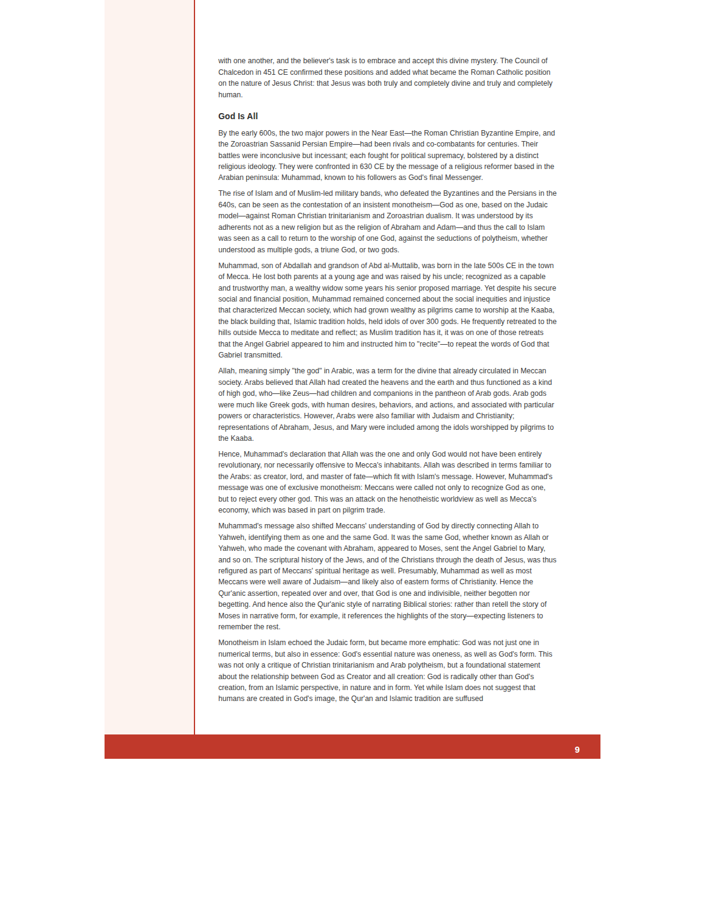with one another, and the believer's task is to embrace and accept this divine mystery. The Council of Chalcedon in 451 CE confirmed these positions and added what became the Roman Catholic position on the nature of Jesus Christ: that Jesus was both truly and completely divine and truly and completely human.
God Is All
By the early 600s, the two major powers in the Near East—the Roman Christian Byzantine Empire, and the Zoroastrian Sassanid Persian Empire—had been rivals and co-combatants for centuries. Their battles were inconclusive but incessant; each fought for political supremacy, bolstered by a distinct religious ideology. They were confronted in 630 CE by the message of a religious reformer based in the Arabian peninsula: Muhammad, known to his followers as God's final Messenger.
The rise of Islam and of Muslim-led military bands, who defeated the Byzantines and the Persians in the 640s, can be seen as the contestation of an insistent monotheism—God as one, based on the Judaic model—against Roman Christian trinitarianism and Zoroastrian dualism. It was understood by its adherents not as a new religion but as the religion of Abraham and Adam—and thus the call to Islam was seen as a call to return to the worship of one God, against the seductions of polytheism, whether understood as multiple gods, a triune God, or two gods.
Muhammad, son of Abdallah and grandson of Abd al-Muttalib, was born in the late 500s CE in the town of Mecca. He lost both parents at a young age and was raised by his uncle; recognized as a capable and trustworthy man, a wealthy widow some years his senior proposed marriage. Yet despite his secure social and financial position, Muhammad remained concerned about the social inequities and injustice that characterized Meccan society, which had grown wealthy as pilgrims came to worship at the Kaaba, the black building that, Islamic tradition holds, held idols of over 300 gods. He frequently retreated to the hills outside Mecca to meditate and reflect; as Muslim tradition has it, it was on one of those retreats that the Angel Gabriel appeared to him and instructed him to "recite"—to repeat the words of God that Gabriel transmitted.
Allah, meaning simply "the god" in Arabic, was a term for the divine that already circulated in Meccan society. Arabs believed that Allah had created the heavens and the earth and thus functioned as a kind of high god, who—like Zeus—had children and companions in the pantheon of Arab gods. Arab gods were much like Greek gods, with human desires, behaviors, and actions, and associated with particular powers or characteristics. However, Arabs were also familiar with Judaism and Christianity; representations of Abraham, Jesus, and Mary were included among the idols worshipped by pilgrims to the Kaaba.
Hence, Muhammad's declaration that Allah was the one and only God would not have been entirely revolutionary, nor necessarily offensive to Mecca's inhabitants. Allah was described in terms familiar to the Arabs: as creator, lord, and master of fate—which fit with Islam's message. However, Muhammad's message was one of exclusive monotheism: Meccans were called not only to recognize God as one, but to reject every other god. This was an attack on the henotheistic worldview as well as Mecca's economy, which was based in part on pilgrim trade.
Muhammad's message also shifted Meccans' understanding of God by directly connecting Allah to Yahweh, identifying them as one and the same God. It was the same God, whether known as Allah or Yahweh, who made the covenant with Abraham, appeared to Moses, sent the Angel Gabriel to Mary, and so on. The scriptural history of the Jews, and of the Christians through the death of Jesus, was thus refigured as part of Meccans' spiritual heritage as well. Presumably, Muhammad as well as most Meccans were well aware of Judaism—and likely also of eastern forms of Christianity. Hence the Qur'anic assertion, repeated over and over, that God is one and indivisible, neither begotten nor begetting. And hence also the Qur'anic style of narrating Biblical stories: rather than retell the story of Moses in narrative form, for example, it references the highlights of the story—expecting listeners to remember the rest.
Monotheism in Islam echoed the Judaic form, but became more emphatic: God was not just one in numerical terms, but also in essence: God's essential nature was oneness, as well as God's form. This was not only a critique of Christian trinitarianism and Arab polytheism, but a foundational statement about the relationship between God as Creator and all creation: God is radically other than God's creation, from an Islamic perspective, in nature and in form. Yet while Islam does not suggest that humans are created in God's image, the Qur'an and Islamic tradition are suffused
9